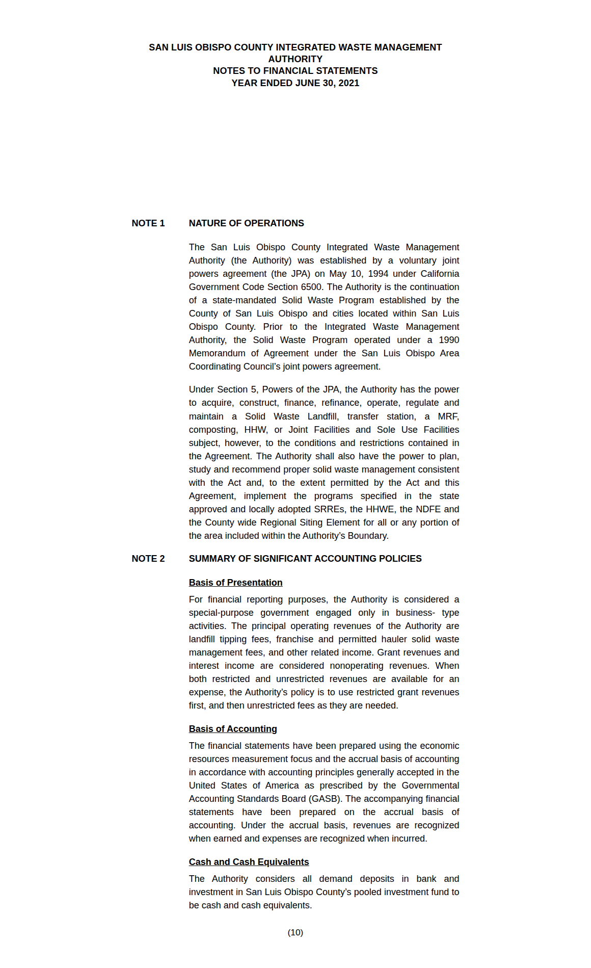SAN LUIS OBISPO COUNTY INTEGRATED WASTE MANAGEMENT AUTHORITY
NOTES TO FINANCIAL STATEMENTS
YEAR ENDED JUNE 30, 2021
NOTE 1
NATURE OF OPERATIONS
The San Luis Obispo County Integrated Waste Management Authority (the Authority) was established by a voluntary joint powers agreement (the JPA) on May 10, 1994 under California Government Code Section 6500. The Authority is the continuation of a state-mandated Solid Waste Program established by the County of San Luis Obispo and cities located within San Luis Obispo County. Prior to the Integrated Waste Management Authority, the Solid Waste Program operated under a 1990 Memorandum of Agreement under the San Luis Obispo Area Coordinating Council’s joint powers agreement.
Under Section 5, Powers of the JPA, the Authority has the power to acquire, construct, finance, refinance, operate, regulate and maintain a Solid Waste Landfill, transfer station, a MRF, composting, HHW, or Joint Facilities and Sole Use Facilities subject, however, to the conditions and restrictions contained in the Agreement. The Authority shall also have the power to plan, study and recommend proper solid waste management consistent with the Act and, to the extent permitted by the Act and this Agreement, implement the programs specified in the state approved and locally adopted SRREs, the HHWE, the NDFE and the County wide Regional Siting Element for all or any portion of the area included within the Authority’s Boundary.
NOTE 2
SUMMARY OF SIGNIFICANT ACCOUNTING POLICIES
Basis of Presentation
For financial reporting purposes, the Authority is considered a special-purpose government engaged only in business- type activities. The principal operating revenues of the Authority are landfill tipping fees, franchise and permitted hauler solid waste management fees, and other related income. Grant revenues and interest income are considered nonoperating revenues. When both restricted and unrestricted revenues are available for an expense, the Authority’s policy is to use restricted grant revenues first, and then unrestricted fees as they are needed.
Basis of Accounting
The financial statements have been prepared using the economic resources measurement focus and the accrual basis of accounting in accordance with accounting principles generally accepted in the United States of America as prescribed by the Governmental Accounting Standards Board (GASB). The accompanying financial statements have been prepared on the accrual basis of accounting. Under the accrual basis, revenues are recognized when earned and expenses are recognized when incurred.
Cash and Cash Equivalents
The Authority considers all demand deposits in bank and investment in San Luis Obispo County’s pooled investment fund to be cash and cash equivalents.
(10)